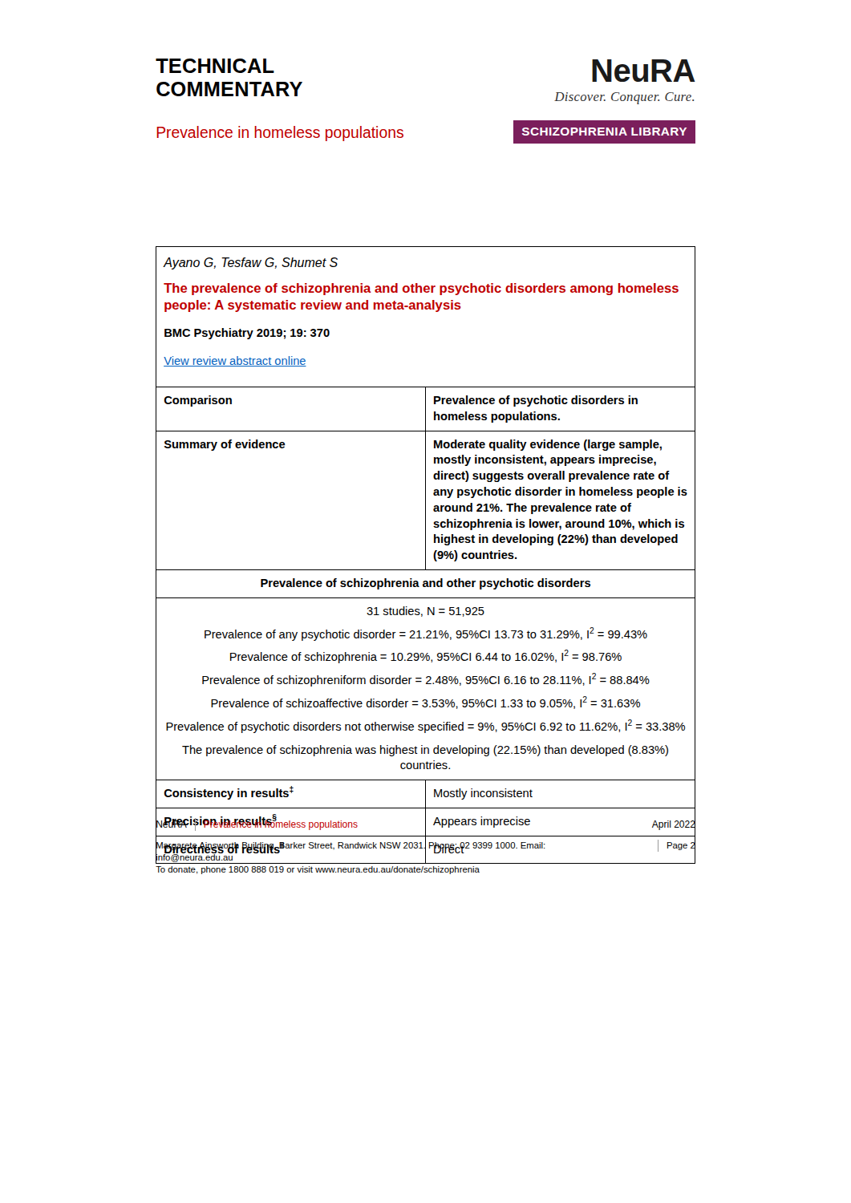TECHNICAL
COMMENTARY
Neu RA
Discover. Conquer. Cure.
Prevalence in homeless populations
SCHIZOPHRENIA LIBRARY
| Ayano G, Tesfaw G, Shumet S The prevalence of schizophrenia and other psychotic disorders among homeless people: A systematic review and meta-analysis BMC Psychiatry 2019; 19: 370 View review abstract online |
| Comparison | Prevalence of psychotic disorders in homeless populations. |
| Summary of evidence | Moderate quality evidence (large sample, mostly inconsistent, appears imprecise, direct) suggests overall prevalence rate of any psychotic disorder in homeless people is around 21%. The prevalence rate of schizophrenia is lower, around 10%, which is highest in developing (22%) than developed (9%) countries. |
| Prevalence of schizophrenia and other psychotic disorders |
| 31 studies, N = 51,925 Prevalence of any psychotic disorder = 21.21%, 95%CI 13.73 to 31.29%, I 2 = 99.43% Prevalence of schizophrenia = 10.29%, 95%CI 6.44 to 16.02%, I 2 = 98.76% Prevalence of schizophreniform disorder = 2.48%, 95%CI 6.16 to 28.11%, I 2 = 88.84% Prevalence of schizoaffective disorder = 3.53%, 95%CI 1.33 to 9.05%, I 2 = 31.63% Prevalence of psychotic disorders not otherwise specified = 9%, 95%CI 6.92 to 11.62%, I 2 = 33.38% The prevalence of schizophrenia was highest in developing (22.15%) than developed (8.83%) countries. |
| Consistency in results ‡ | Mostly inconsistent |
| Precision in results § | Appears imprecise |
| Directness of results ‖ | Direct |
NeuRA Prevalence in homeless populations April 2022
Margarete Ainsworth Building, Barker Street, Randwick NSW 2031. Phone: 02 9399 1000. Email: info@neura.edu.au
To donate, phone 1800 888 019 or visit www.neura.edu.au/donate/schizophrenia
Page 2